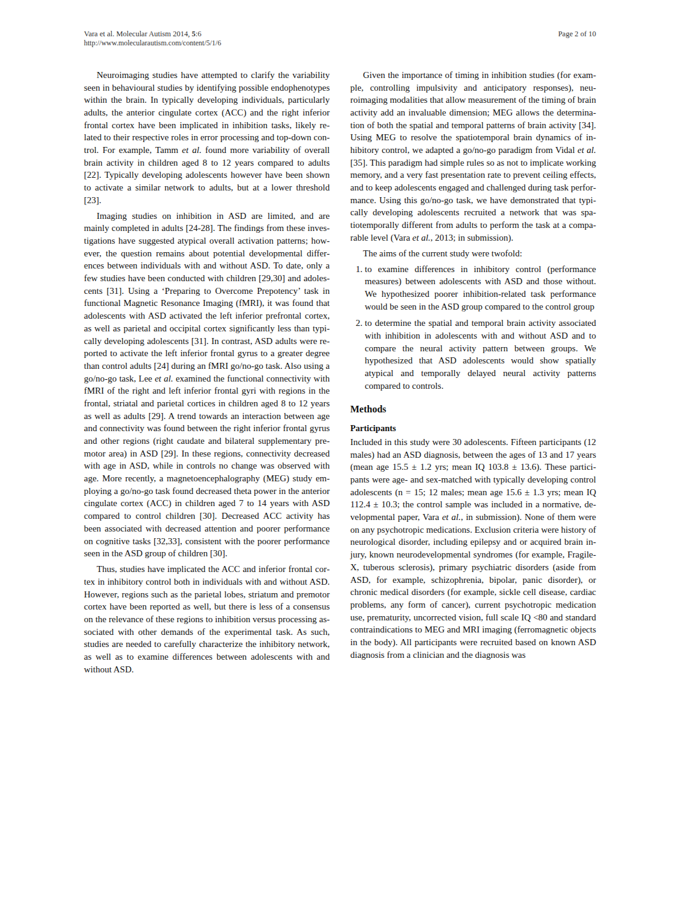Vara et al. Molecular Autism 2014, 5:6
http://www.molecularautism.com/content/5/1/6
Page 2 of 10
Neuroimaging studies have attempted to clarify the variability seen in behavioural studies by identifying possible endophenotypes within the brain. In typically developing individuals, particularly adults, the anterior cingulate cortex (ACC) and the right inferior frontal cortex have been implicated in inhibition tasks, likely related to their respective roles in error processing and top-down control. For example, Tamm et al. found more variability of overall brain activity in children aged 8 to 12 years compared to adults [22]. Typically developing adolescents however have been shown to activate a similar network to adults, but at a lower threshold [23].
Imaging studies on inhibition in ASD are limited, and are mainly completed in adults [24-28]. The findings from these investigations have suggested atypical overall activation patterns; however, the question remains about potential developmental differences between individuals with and without ASD. To date, only a few studies have been conducted with children [29,30] and adolescents [31]. Using a ‘Preparing to Overcome Prepotency’ task in functional Magnetic Resonance Imaging (fMRI), it was found that adolescents with ASD activated the left inferior prefrontal cortex, as well as parietal and occipital cortex significantly less than typically developing adolescents [31]. In contrast, ASD adults were reported to activate the left inferior frontal gyrus to a greater degree than control adults [24] during an fMRI go/no-go task. Also using a go/no-go task, Lee et al. examined the functional connectivity with fMRI of the right and left inferior frontal gyri with regions in the frontal, striatal and parietal cortices in children aged 8 to 12 years as well as adults [29]. A trend towards an interaction between age and connectivity was found between the right inferior frontal gyrus and other regions (right caudate and bilateral supplementary premotor area) in ASD [29]. In these regions, connectivity decreased with age in ASD, while in controls no change was observed with age. More recently, a magnetoencephalography (MEG) study employing a go/no-go task found decreased theta power in the anterior cingulate cortex (ACC) in children aged 7 to 14 years with ASD compared to control children [30]. Decreased ACC activity has been associated with decreased attention and poorer performance on cognitive tasks [32,33], consistent with the poorer performance seen in the ASD group of children [30].
Thus, studies have implicated the ACC and inferior frontal cortex in inhibitory control both in individuals with and without ASD. However, regions such as the parietal lobes, striatum and premotor cortex have been reported as well, but there is less of a consensus on the relevance of these regions to inhibition versus processing associated with other demands of the experimental task. As such, studies are needed to carefully characterize the inhibitory network, as well as to examine differences between adolescents with and without ASD.
Given the importance of timing in inhibition studies (for example, controlling impulsivity and anticipatory responses), neuroimaging modalities that allow measurement of the timing of brain activity add an invaluable dimension; MEG allows the determination of both the spatial and temporal patterns of brain activity [34]. Using MEG to resolve the spatiotemporal brain dynamics of inhibitory control, we adapted a go/no-go paradigm from Vidal et al. [35]. This paradigm had simple rules so as not to implicate working memory, and a very fast presentation rate to prevent ceiling effects, and to keep adolescents engaged and challenged during task performance. Using this go/no-go task, we have demonstrated that typically developing adolescents recruited a network that was spatiotemporally different from adults to perform the task at a comparable level (Vara et al., 2013; in submission).
The aims of the current study were twofold:
to examine differences in inhibitory control (performance measures) between adolescents with ASD and those without. We hypothesized poorer inhibition-related task performance would be seen in the ASD group compared to the control group
to determine the spatial and temporal brain activity associated with inhibition in adolescents with and without ASD and to compare the neural activity pattern between groups. We hypothesized that ASD adolescents would show spatially atypical and temporally delayed neural activity patterns compared to controls.
Methods
Participants
Included in this study were 30 adolescents. Fifteen participants (12 males) had an ASD diagnosis, between the ages of 13 and 17 years (mean age 15.5 ± 1.2 yrs; mean IQ 103.8 ± 13.6). These participants were age- and sex-matched with typically developing control adolescents (n = 15; 12 males; mean age 15.6 ± 1.3 yrs; mean IQ 112.4 ± 10.3; the control sample was included in a normative, developmental paper, Vara et al., in submission). None of them were on any psychotropic medications. Exclusion criteria were history of neurological disorder, including epilepsy and or acquired brain injury, known neurodevelopmental syndromes (for example, Fragile-X, tuberous sclerosis), primary psychiatric disorders (aside from ASD, for example, schizophrenia, bipolar, panic disorder), or chronic medical disorders (for example, sickle cell disease, cardiac problems, any form of cancer), current psychotropic medication use, prematurity, uncorrected vision, full scale IQ <80 and standard contraindications to MEG and MRI imaging (ferromagnetic objects in the body). All participants were recruited based on known ASD diagnosis from a clinician and the diagnosis was